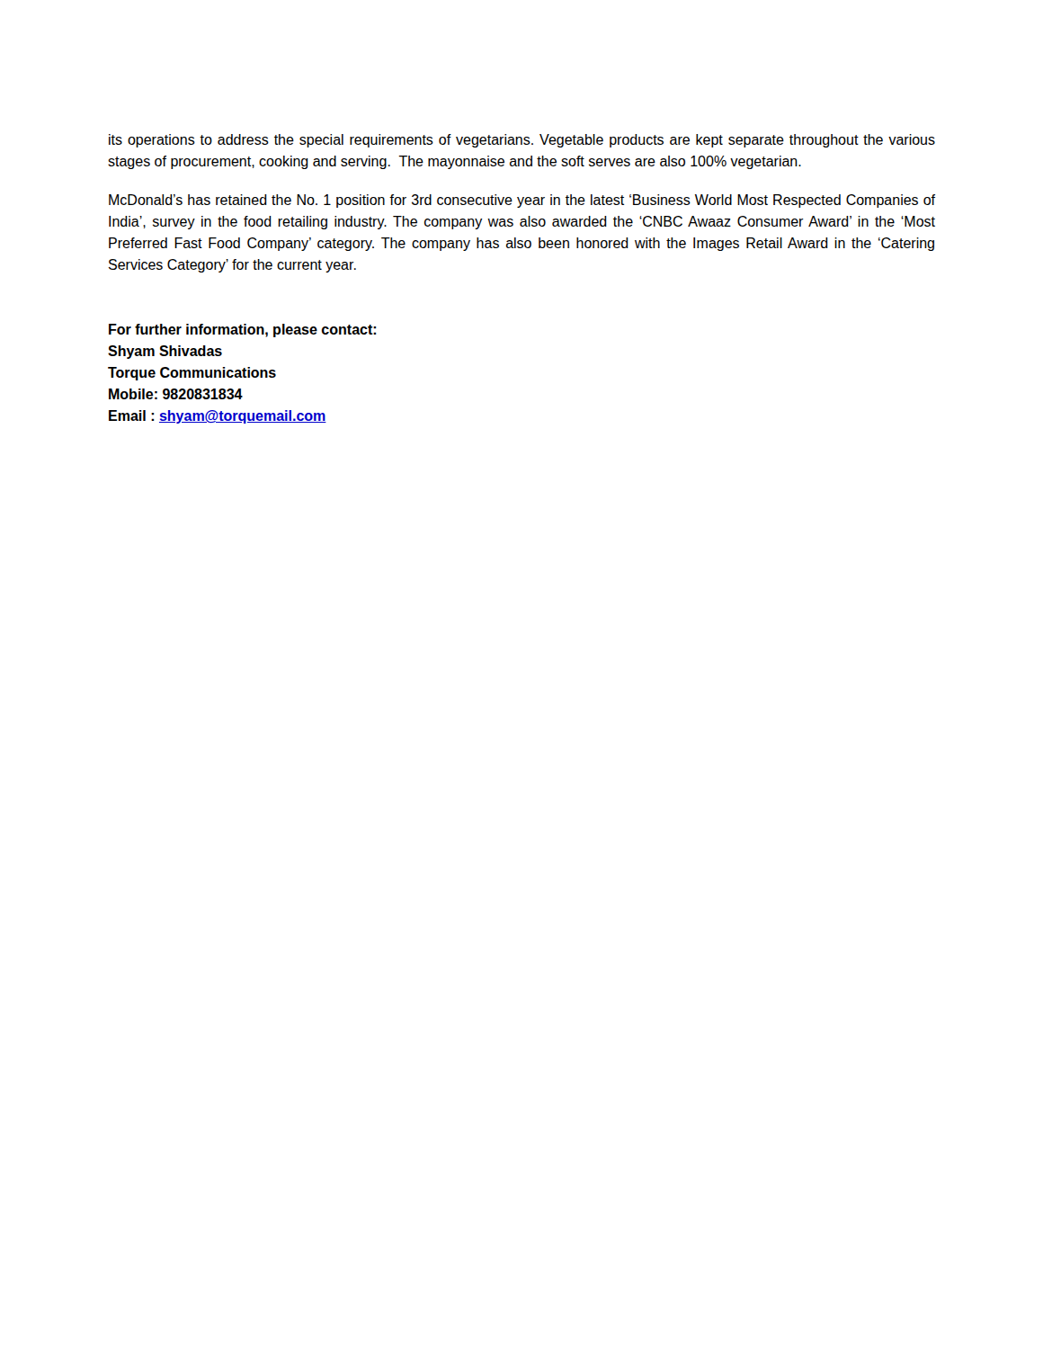its operations to address the special requirements of vegetarians. Vegetable products are kept separate throughout the various stages of procurement, cooking and serving. The mayonnaise and the soft serves are also 100% vegetarian.
McDonald’s has retained the No. 1 position for 3rd consecutive year in the latest ‘Business World Most Respected Companies of India’, survey in the food retailing industry. The company was also awarded the ‘CNBC Awaaz Consumer Award’ in the ‘Most Preferred Fast Food Company’ category. The company has also been honored with the Images Retail Award in the ‘Catering Services Category’ for the current year.
For further information, please contact:
Shyam Shivadas
Torque Communications
Mobile: 9820831834
Email : shyam@torquemail.com